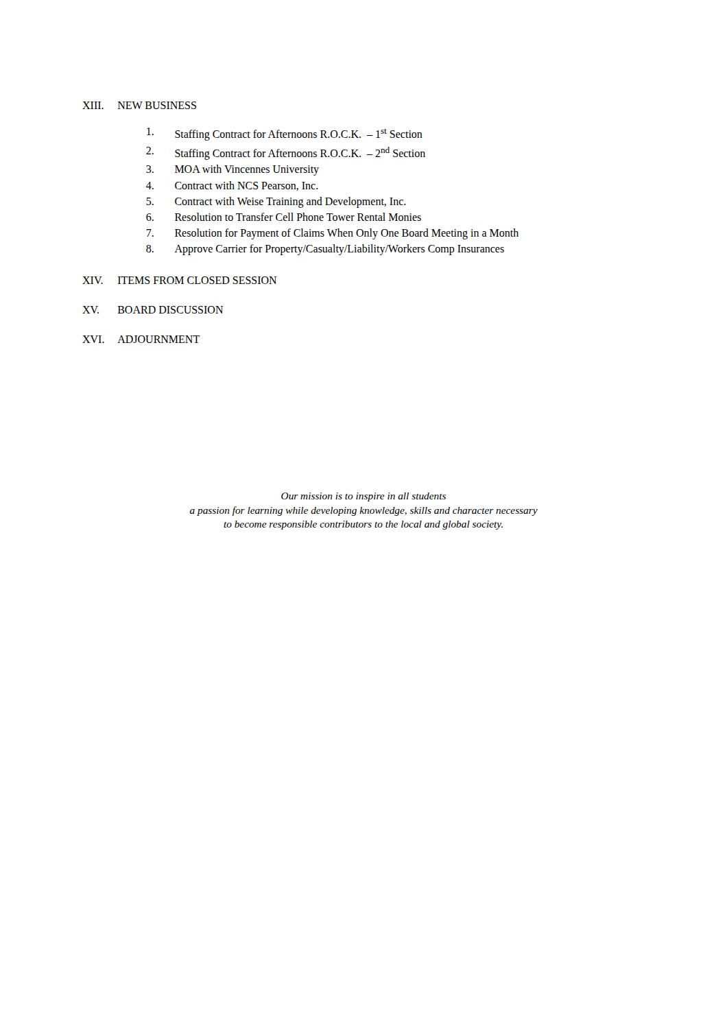XIII.
NEW BUSINESS
1. Staffing Contract for Afternoons R.O.C.K. – 1st Section
2. Staffing Contract for Afternoons R.O.C.K. – 2nd Section
3. MOA with Vincennes University
4. Contract with NCS Pearson, Inc.
5. Contract with Weise Training and Development, Inc.
6. Resolution to Transfer Cell Phone Tower Rental Monies
7. Resolution for Payment of Claims When Only One Board Meeting in a Month
8. Approve Carrier for Property/Casualty/Liability/Workers Comp Insurances
XIV.
ITEMS FROM CLOSED SESSION
XV.
BOARD DISCUSSION
XVI.
ADJOURNMENT
Our mission is to inspire in all students
a passion for learning while developing knowledge, skills and character necessary
to become responsible contributors to the local and global society.